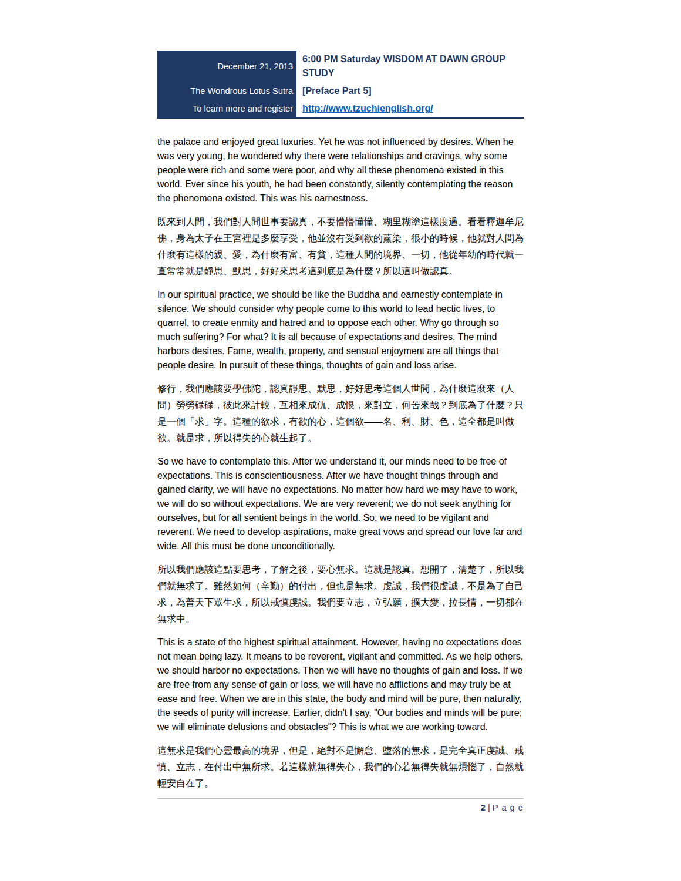| December 21, 2013 | 6:00 PM Saturday WISDOM AT DAWN GROUP STUDY |
| The Wondrous Lotus Sutra | [Preface Part 5] |
| To learn more and register | http://www.tzuchienglish.org/ |
the palace and enjoyed great luxuries. Yet he was not influenced by desires. When he was very young, he wondered why there were relationships and cravings, why some people were rich and some were poor, and why all these phenomena existed in this world. Ever since his youth, he had been constantly, silently contemplating the reason the phenomena existed. This was his earnestness.
既來到人間，我們對人間世事要認真，不要懵懵懂懂、糊里糊塗這樣度過。看看釋迦牟尼佛，身為太子在王宮裡是多麼享受，他並沒有受到欲的薰染，很小的時候，他就對人間為什麼有這樣的親、愛，為什麼有富、有貧，這種人間的境界、一切，他從年幼的時代就一直常常就是靜思、默思，好好來思考這到底是為什麼？所以這叫做認真。
In our spiritual practice, we should be like the Buddha and earnestly contemplate in silence. We should consider why people come to this world to lead hectic lives, to quarrel, to create enmity and hatred and to oppose each other. Why go through so much suffering? For what? It is all because of expectations and desires. The mind harbors desires. Fame, wealth, property, and sensual enjoyment are all things that people desire. In pursuit of these things, thoughts of gain and loss arise.
修行，我們應該要學佛陀，認真靜思、默思，好好思考這個人世間，為什麼這麼來（人間）勞勞碌碌，彼此來計較，互相來成仇、成恨，來對立，何苦來哉？到底為了什麼？只是一個「求」字。這種的欲求，有欲的心，這個欲——名、利、財、色，這全都是叫做欲。就是求，所以得失的心就生起了。
So we have to contemplate this. After we understand it, our minds need to be free of expectations. This is conscientiousness. After we have thought things through and gained clarity, we will have no expectations. No matter how hard we may have to work, we will do so without expectations. We are very reverent; we do not seek anything for ourselves, but for all sentient beings in the world. So, we need to be vigilant and reverent. We need to develop aspirations, make great vows and spread our love far and wide. All this must be done unconditionally.
所以我們應該這點要思考，了解之後，要心無求。這就是認真。想開了，清楚了，所以我們就無求了。雖然如何（辛勤）的付出，但也是無求。虔誠，我們很虔誠，不是為了自己求，為普天下眾生求，所以戒慎虔誠。我們要立志，立弘願，擴大愛，拉長情，一切都在無求中。
This is a state of the highest spiritual attainment. However, having no expectations does not mean being lazy. It means to be reverent, vigilant and committed. As we help others, we should harbor no expectations. Then we will have no thoughts of gain and loss. If we are free from any sense of gain or loss, we will have no afflictions and may truly be at ease and free. When we are in this state, the body and mind will be pure, then naturally, the seeds of purity will increase. Earlier, didn't I say, "Our bodies and minds will be pure; we will eliminate delusions and obstacles"? This is what we are working toward.
這無求是我們心靈最高的境界，但是，絕對不是懈怠、墮落的無求，是完全真正虔誠、戒慎、立志，在付出中無所求。若這樣就無得失心，我們的心若無得失就無煩惱了，自然就輕安自在了。
2 | P a g e